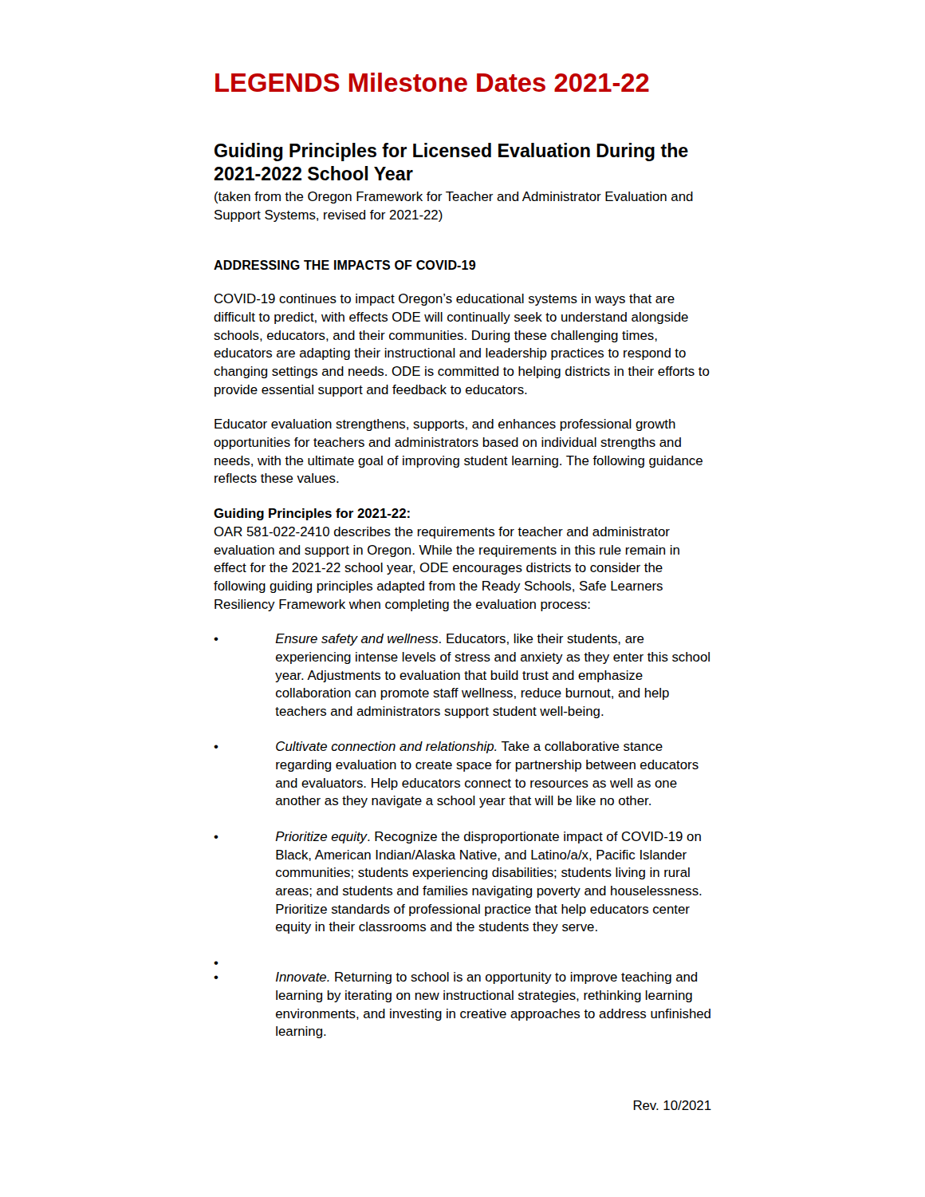LEGENDS Milestone Dates 2021-22
Guiding Principles for Licensed Evaluation During the 2021-2022 School Year
(taken from the Oregon Framework for Teacher and Administrator Evaluation and Support Systems, revised for 2021-22)
ADDRESSING THE IMPACTS OF COVID-19
COVID-19 continues to impact Oregon’s educational systems in ways that are difficult to predict, with effects ODE will continually seek to understand alongside schools, educators, and their communities. During these challenging times, educators are adapting their instructional and leadership practices to respond to changing settings and needs. ODE is committed to helping districts in their efforts to provide essential support and feedback to educators.
Educator evaluation strengthens, supports, and enhances professional growth opportunities for teachers and administrators based on individual strengths and needs, with the ultimate goal of improving student learning. The following guidance reflects these values.
Guiding Principles for 2021-22: OAR 581-022-2410 describes the requirements for teacher and administrator evaluation and support in Oregon. While the requirements in this rule remain in effect for the 2021-22 school year, ODE encourages districts to consider the following guiding principles adapted from the Ready Schools, Safe Learners Resiliency Framework when completing the evaluation process:
Ensure safety and wellness. Educators, like their students, are experiencing intense levels of stress and anxiety as they enter this school year. Adjustments to evaluation that build trust and emphasize collaboration can promote staff wellness, reduce burnout, and help teachers and administrators support student well-being.
Cultivate connection and relationship. Take a collaborative stance regarding evaluation to create space for partnership between educators and evaluators. Help educators connect to resources as well as one another as they navigate a school year that will be like no other.
Prioritize equity. Recognize the disproportionate impact of COVID-19 on Black, American Indian/Alaska Native, and Latino/a/x, Pacific Islander communities; students experiencing disabilities; students living in rural areas; and students and families navigating poverty and houselessness. Prioritize standards of professional practice that help educators center equity in their classrooms and the students they serve.
Innovate. Returning to school is an opportunity to improve teaching and learning by iterating on new instructional strategies, rethinking learning environments, and investing in creative approaches to address unfinished learning.
Rev. 10/2021